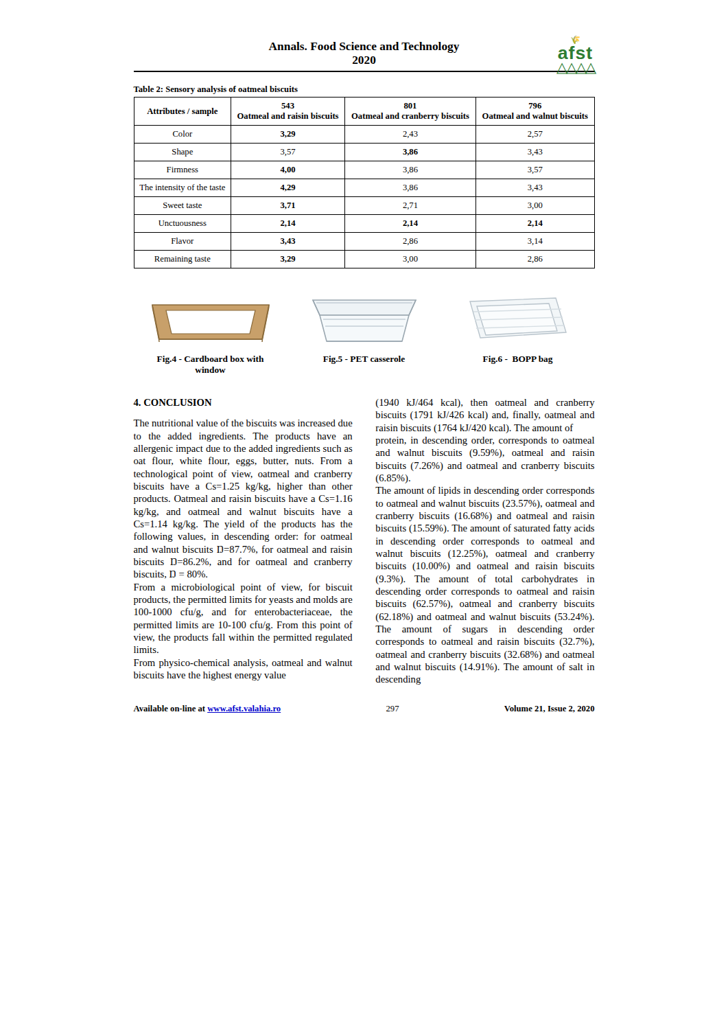Annals. Food Science and Technology
2020
🌾
afst
△△△△
Table 2: Sensory analysis of oatmeal biscuits
| Attributes / sample | 543 Oatmeal and raisin biscuits | 801 Oatmeal and cranberry biscuits | 796 Oatmeal and walnut biscuits |
| --- | --- | --- | --- |
| Color | 3,29 | 2,43 | 2,57 |
| Shape | 3,57 | 3,86 | 3,43 |
| Firmness | 4,00 | 3,86 | 3,57 |
| The intensity of the taste | 4,29 | 3,86 | 3,43 |
| Sweet taste | 3,71 | 2,71 | 3,00 |
| Unctuousness | 2,14 | 2,14 | 2,14 |
| Flavor | 3,43 | 2,86 | 3,14 |
| Remaining taste | 3,29 | 3,00 | 2,86 |
Fig.4 - Cardboard box with window
Fig.5 - PET casserole
Fig.6 - BOPP bag
4. CONCLUSION
The nutritional value of the biscuits was increased due to the added ingredients. The products have an allergenic impact due to the added ingredients such as oat flour, white flour, eggs, butter, nuts. From a technological point of view, oatmeal and cranberry biscuits have a Cs=1.25 kg/kg, higher than other products. Oatmeal and raisin biscuits have a Cs=1.16 kg/kg, and oatmeal and walnut biscuits have a Cs=1.14 kg/kg. The yield of the products has the following values, in descending order: for oatmeal and walnut biscuits Ŋ=87.7%, for oatmeal and raisin biscuits Ŋ=86.2%, and for oatmeal and cranberry biscuits, Ŋ = 80%.
From a microbiological point of view, for biscuit products, the permitted limits for yeasts and molds are 100-1000 cfu/g, and for enterobacteriaceae, the permitted limits are 10-100 cfu/g. From this point of view, the products fall within the permitted regulated limits.
From physico-chemical analysis, oatmeal and walnut biscuits have the highest energy value
(1940 kJ/464 kcal), then oatmeal and cranberry biscuits (1791 kJ/426 kcal) and, finally, oatmeal and raisin biscuits (1764 kJ/420 kcal). The amount of
protein, in descending order, corresponds to oatmeal and walnut biscuits (9.59%), oatmeal and raisin biscuits (7.26%) and oatmeal and cranberry biscuits (6.85%).
The amount of lipids in descending order corresponds to oatmeal and walnut biscuits (23.57%), oatmeal and cranberry biscuits (16.68%) and oatmeal and raisin biscuits (15.59%). The amount of saturated fatty acids in descending order corresponds to oatmeal and walnut biscuits (12.25%), oatmeal and cranberry biscuits (10.00%) and oatmeal and raisin biscuits (9.3%). The amount of total carbohydrates in descending order corresponds to oatmeal and raisin biscuits (62.57%), oatmeal and cranberry biscuits (62.18%) and oatmeal and walnut biscuits (53.24%). The amount of sugars in descending order corresponds to oatmeal and raisin biscuits (32.7%), oatmeal and cranberry biscuits (32.68%) and oatmeal and walnut biscuits (14.91%). The amount of salt in descending
Available on-line at www.afst.valahia.ro
297
Volume 21, Issue 2, 2020